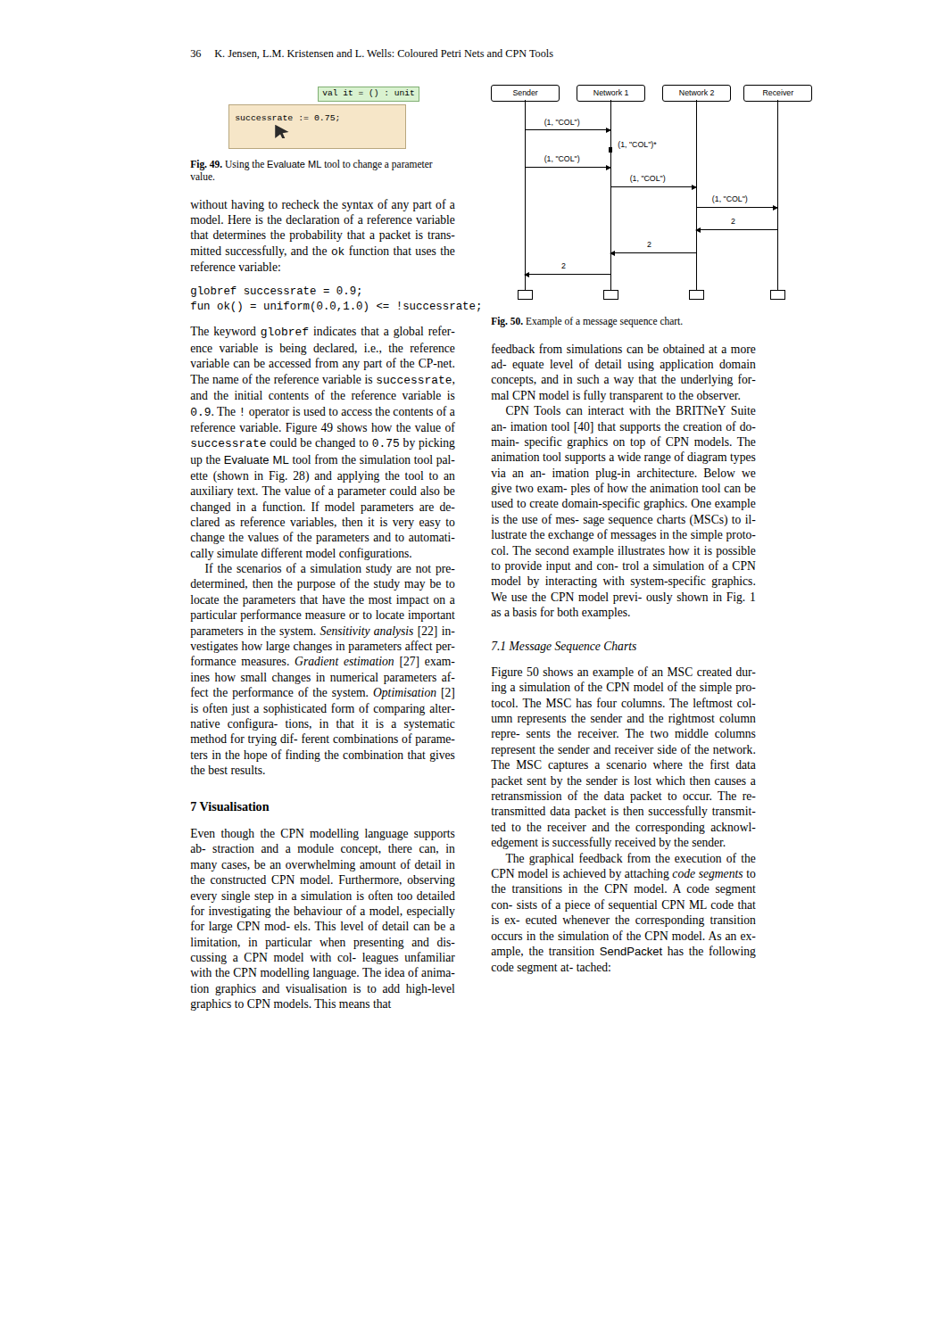36 K. Jensen, L.M. Kristensen and L. Wells: Coloured Petri Nets and CPN Tools
val it = () : unit
successrate := 0.75;
Fig. 49. Using the Evaluate ML tool to change a parameter value.
without having to recheck the syntax of any part of a model. Here is the declaration of a reference variable that determines the probability that a packet is trans- mitted successfully, and the ok function that uses the reference variable:
globref successrate = 0.9; fun ok() = uniform(0.0,1.0) <= !successrate;
The keyword globref indicates that a global reference variable is being declared, i.e., the reference variable can be accessed from any part of the CP-net. The name of the reference variable is successrate, and the initial contents of the reference variable is 0.9. The ! operator is used to access the contents of a reference variable. Figure 49 shows how the value of successrate could be changed to 0.75 by picking up the Evaluate ML tool from the simulation tool palette (shown in Fig. 28) and applying the tool to an auxiliary text. The value of a parameter could also be changed in a function. If model parameters are declared as reference variables, then it is very easy to change the values of the parameters and to automatically simulate different model configurations.
If the scenarios of a simulation study are not pre- determined, then the purpose of the study may be to locate the parameters that have the most impact on a particular performance measure or to locate important parameters in the system. Sensitivity analysis [22] in- vestigates how large changes in parameters affect per- formance measures. Gradient estimation [27] examines how small changes in numerical parameters affect the performance of the system. Optimisation [2] is often just a sophisticated form of comparing alternative configura- tions, in that it is a systematic method for trying dif- ferent combinations of parameters in the hope of finding the combination that gives the best results.
7 Visualisation
Even though the CPN modelling language supports ab- straction and a module concept, there can, in many cases, be an overwhelming amount of detail in the constructed CPN model. Furthermore, observing every single step in a simulation is often too detailed for investigating the behaviour of a model, especially for large CPN mod- els. This level of detail can be a limitation, in particular when presenting and discussing a CPN model with col- leagues unfamiliar with the CPN modelling language. The idea of animation graphics and visualisation is to add high-level graphics to CPN models. This means that
Sender
Network 1
Network 2
Receiver
(1, "COL")
(1, "COL")*
(1, "COL")
(1, "COL")
(1, "COL")
2
2
2
Fig. 50. Example of a message sequence chart.
feedback from simulations can be obtained at a more ad- equate level of detail using application domain concepts, and in such a way that the underlying formal CPN model is fully transparent to the observer.
CPN Tools can interact with the BRITNeY Suite an- imation tool [40] that supports the creation of domain- specific graphics on top of CPN models. The animation tool supports a wide range of diagram types via an an- imation plug-in architecture. Below we give two exam- ples of how the animation tool can be used to create domain-specific graphics. One example is the use of mes- sage sequence charts (MSCs) to illustrate the exchange of messages in the simple protocol. The second example illustrates how it is possible to provide input and con- trol a simulation of a CPN model by interacting with system-specific graphics. We use the CPN model previ- ously shown in Fig. 1 as a basis for both examples.
7.1 Message Sequence Charts
Figure 50 shows an example of an MSC created dur- ing a simulation of the CPN model of the simple pro- tocol. The MSC has four columns. The leftmost column represents the sender and the rightmost column repre- sents the receiver. The two middle columns represent the sender and receiver side of the network. The MSC captures a scenario where the first data packet sent by the sender is lost which then causes a retransmission of the data packet to occur. The retransmitted data packet is then successfully transmitted to the receiver and the corresponding acknowledgement is successfully received by the sender.
The graphical feedback from the execution of the CPN model is achieved by attaching code segments to the transitions in the CPN model. A code segment con- sists of a piece of sequential CPN ML code that is ex- ecuted whenever the corresponding transition occurs in the simulation of the CPN model. As an example, the transition SendPacket has the following code segment at- tached: